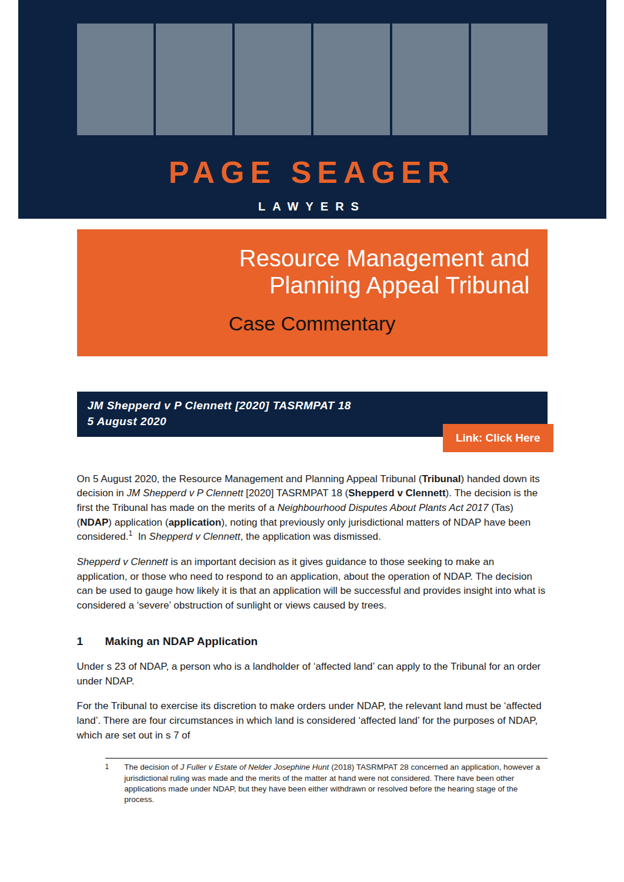PAGE SEAGER
LAWYERS
Resource Management and
Planning Appeal Tribunal
Case Commentary
JM Shepperd v P Clennett [2020] TASRMPAT 18
5 August 2020
Link: Click Here
On 5 August 2020, the Resource Management and Planning Appeal Tribunal (Tribunal) handed down its decision in JM Shepperd v P Clennett [2020] TASRMPAT 18 (Shepperd v Clennett). The decision is the first the Tribunal has made on the merits of a Neighbourhood Disputes About Plants Act 2017 (Tas) (NDAP) application (application), noting that previously only jurisdictional matters of NDAP have been considered.1 In Shepperd v Clennett, the application was dismissed.
Shepperd v Clennett is an important decision as it gives guidance to those seeking to make an application, or those who need to respond to an application, about the operation of NDAP. The decision can be used to gauge how likely it is that an application will be successful and provides insight into what is considered a ‘severe’ obstruction of sunlight or views caused by trees.
1
Making an NDAP Application
Under s 23 of NDAP, a person who is a landholder of ‘affected land’ can apply to the Tribunal for an order under NDAP.
For the Tribunal to exercise its discretion to make orders under NDAP, the relevant land must be ‘affected land’. There are four circumstances in which land is considered ‘affected land’ for the purposes of NDAP, which are set out in s 7 of
1
The decision of J Fuller v Estate of Nelder Josephine Hunt (2018) TASRMPAT 28 concerned an application, however a jurisdictional ruling was made and the merits of the matter at hand were not considered. There have been other applications made under NDAP, but they have been either withdrawn or resolved before the hearing stage of the process.